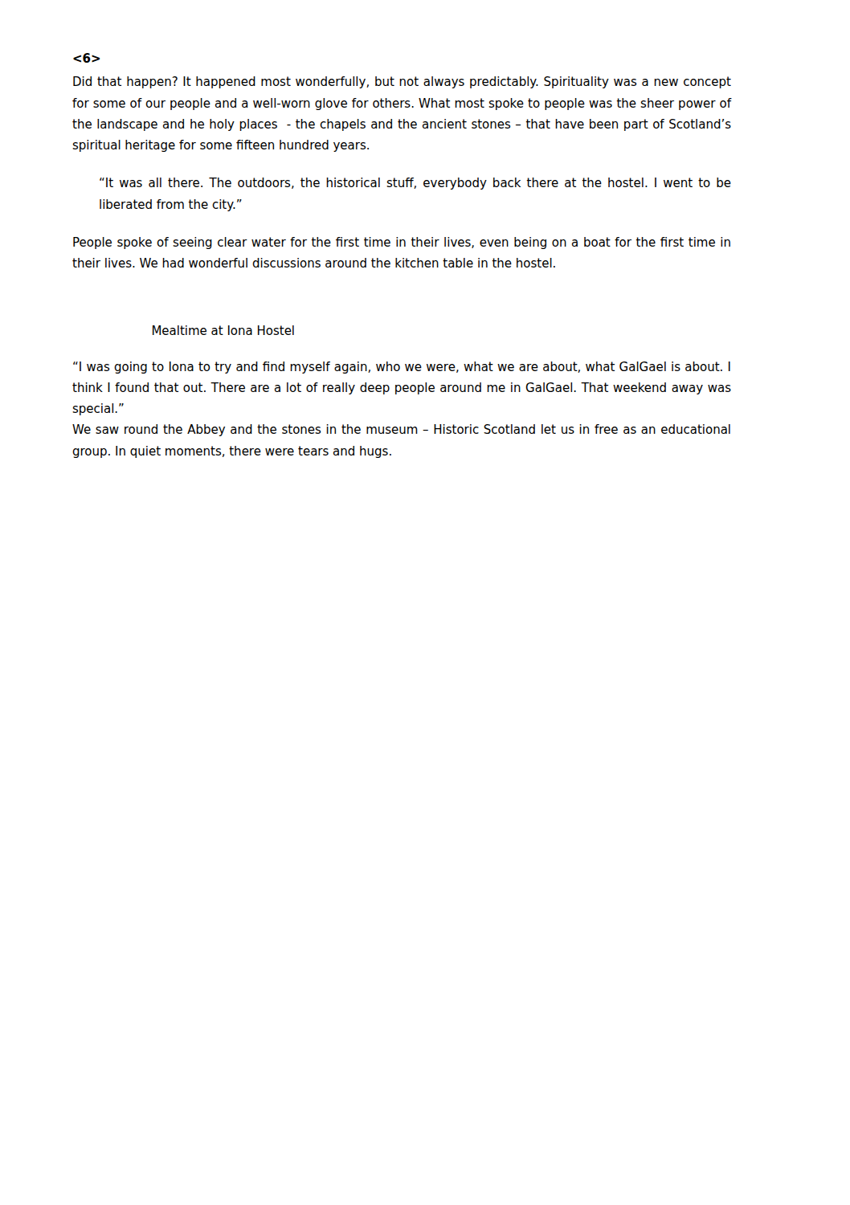<6>
Did that happen? It happened most wonderfully, but not always predictably. Spirituality was a new concept for some of our people and a well-worn glove for others. What most spoke to people was the sheer power of the landscape and he holy places - the chapels and the ancient stones – that have been part of Scotland’s spiritual heritage for some fifteen hundred years.
“It was all there. The outdoors, the historical stuff, everybody back there at the hostel. I went to be liberated from the city.”
People spoke of seeing clear water for the first time in their lives, even being on a boat for the first time in their lives. We had wonderful discussions around the kitchen table in the hostel.
Mealtime at Iona Hostel
“I was going to Iona to try and find myself again, who we were, what we are about, what GalGael is about. I think I found that out. There are a lot of really deep people around me in GalGael. That weekend away was special.”
We saw round the Abbey and the stones in the museum – Historic Scotland let us in free as an educational group. In quiet moments, there were tears and hugs.